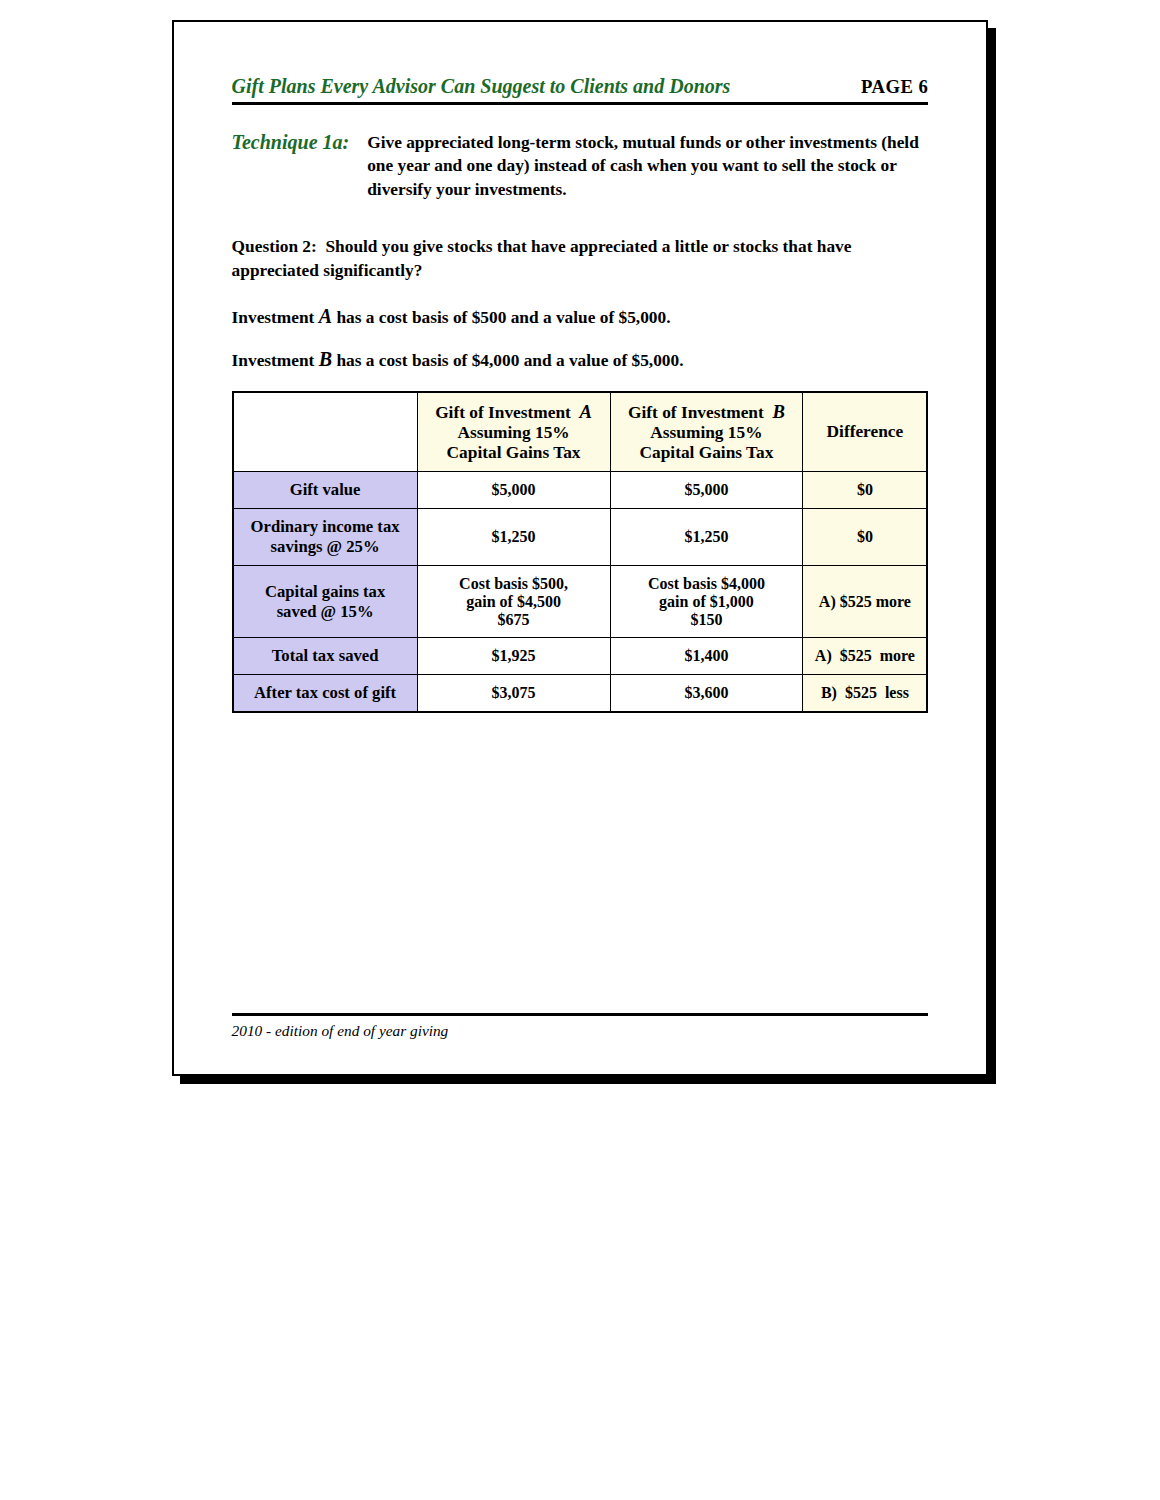Gift Plans Every Advisor Can Suggest to Clients and Donors PAGE 6
Technique 1a:
Give appreciated long-term stock, mutual funds or other investments (held one year and one day) instead of cash when you want to sell the stock or diversify your investments.
Question 2: Should you give stocks that have appreciated a little or stocks that have appreciated significantly?
Investment A has a cost basis of $500 and a value of $5,000.
Investment B has a cost basis of $4,000 and a value of $5,000.
| | Gift of Investment A Assuming 15% Capital Gains Tax | Gift of Investment B Assuming 15% Capital Gains Tax | Difference |
| --- | --- | --- | --- |
| Gift value | $5,000 | $5,000 | $0 |
| Ordinary income tax savings @ 25% | $1,250 | $1,250 | $0 |
| Capital gains tax saved @ 15% | Cost basis $500, gain of $4,500 $675 | Cost basis $4,000 gain of $1,000 $150 | A) $525 more |
| Total tax saved | $1,925 | $1,400 | A) $525 more |
| After tax cost of gift | $3,075 | $3,600 | B) $525 less |
2010 - edition of end of year giving